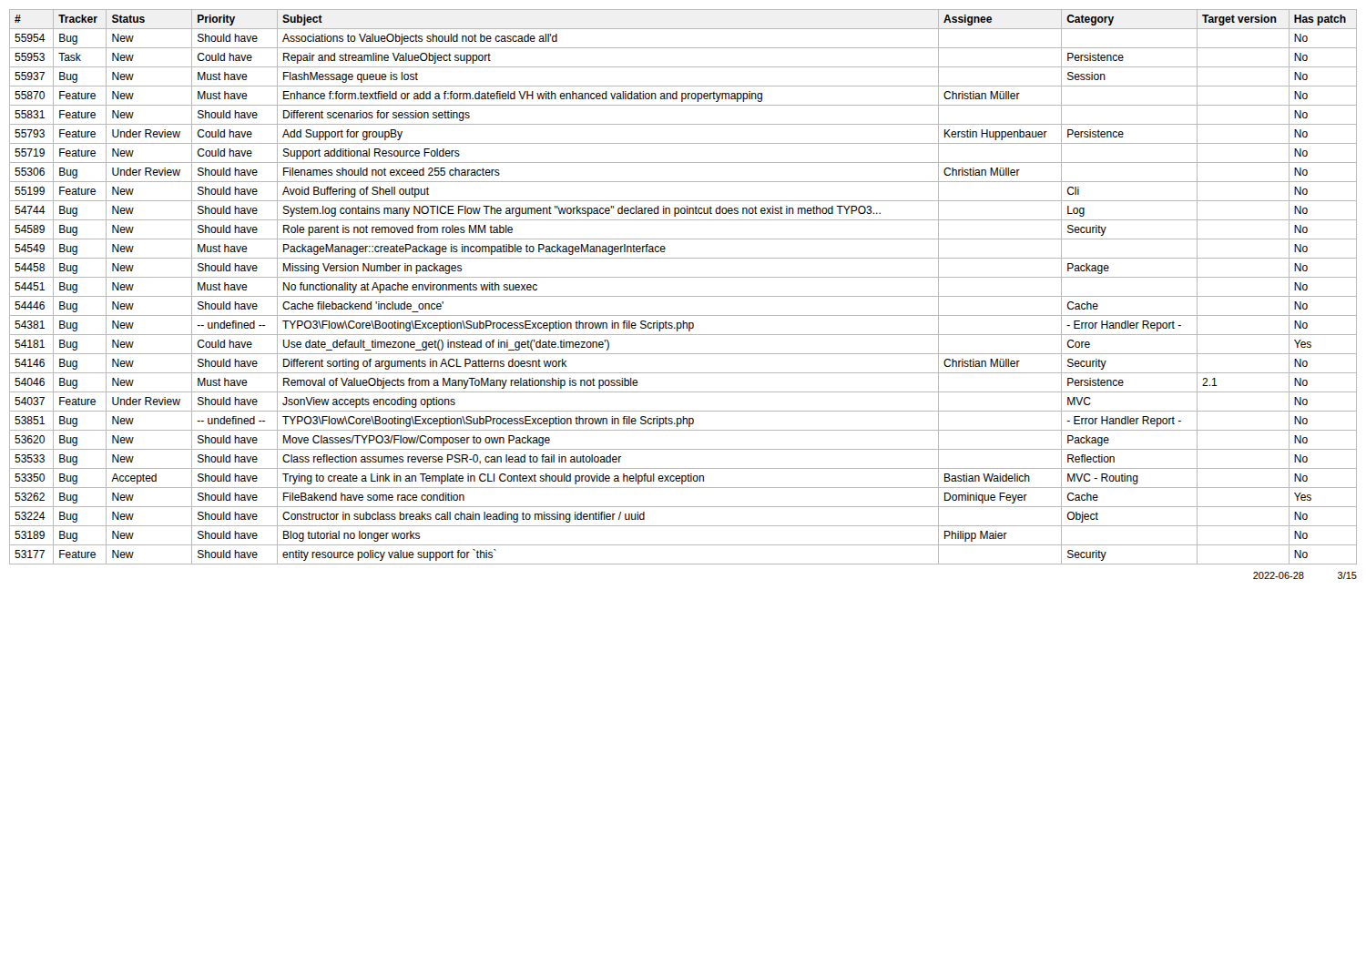| # | Tracker | Status | Priority | Subject | Assignee | Category | Target version | Has patch |
| --- | --- | --- | --- | --- | --- | --- | --- | --- |
| 55954 | Bug | New | Should have | Associations to ValueObjects should not be cascade all'd | | | | No |
| 55953 | Task | New | Could have | Repair and streamline ValueObject support | | Persistence | | No |
| 55937 | Bug | New | Must have | FlashMessage queue is lost | | Session | | No |
| 55870 | Feature | New | Must have | Enhance f:form.textfield or add a f:form.datefield VH with enhanced validation and propertymapping | Christian Müller | | | No |
| 55831 | Feature | New | Should have | Different scenarios for session settings | | | | No |
| 55793 | Feature | Under Review | Could have | Add Support for groupBy | Kerstin Huppenbauer | Persistence | | No |
| 55719 | Feature | New | Could have | Support additional Resource Folders | | | | No |
| 55306 | Bug | Under Review | Should have | Filenames should not exceed 255 characters | Christian Müller | | | No |
| 55199 | Feature | New | Should have | Avoid Buffering of Shell output | | Cli | | No |
| 54744 | Bug | New | Should have | System.log contains many NOTICE Flow The argument "workspace" declared in pointcut does not exist in method TYPO3... | | Log | | No |
| 54589 | Bug | New | Should have | Role parent is not removed from roles MM table | | Security | | No |
| 54549 | Bug | New | Must have | PackageManager::createPackage is incompatible to PackageManagerInterface | | | | No |
| 54458 | Bug | New | Should have | Missing Version Number in packages | | Package | | No |
| 54451 | Bug | New | Must have | No functionality at Apache environments with suexec | | | | No |
| 54446 | Bug | New | Should have | Cache filebackend 'include_once' | | Cache | | No |
| 54381 | Bug | New | -- undefined -- | TYPO3\Flow\Core\Booting\Exception\SubProcessException thrown in file Scripts.php | | - Error Handler Report - | | No |
| 54181 | Bug | New | Could have | Use date_default_timezone_get() instead of ini_get('date.timezone') | | Core | | Yes |
| 54146 | Bug | New | Should have | Different sorting of arguments in ACL Patterns doesnt work | Christian Müller | Security | | No |
| 54046 | Bug | New | Must have | Removal of ValueObjects from a ManyToMany relationship is not possible | | Persistence | 2.1 | No |
| 54037 | Feature | Under Review | Should have | JsonView accepts encoding options | | MVC | | No |
| 53851 | Bug | New | -- undefined -- | TYPO3\Flow\Core\Booting\Exception\SubProcessException thrown in file Scripts.php | | - Error Handler Report - | | No |
| 53620 | Bug | New | Should have | Move Classes/TYPO3/Flow/Composer to own Package | | Package | | No |
| 53533 | Bug | New | Should have | Class reflection assumes reverse PSR-0, can lead to fail in autoloader | | Reflection | | No |
| 53350 | Bug | Accepted | Should have | Trying to create a Link in an Template in CLI Context should provide a helpful exception | Bastian Waidelich | MVC - Routing | | No |
| 53262 | Bug | New | Should have | FileBakend have some race condition | Dominique Feyer | Cache | | Yes |
| 53224 | Bug | New | Should have | Constructor in subclass breaks call chain leading to missing identifier / uuid | | Object | | No |
| 53189 | Bug | New | Should have | Blog tutorial no longer works | Philipp Maier | | | No |
| 53177 | Feature | New | Should have | entity resource policy value support for `this` | | Security | | No |
2022-06-28 3/15